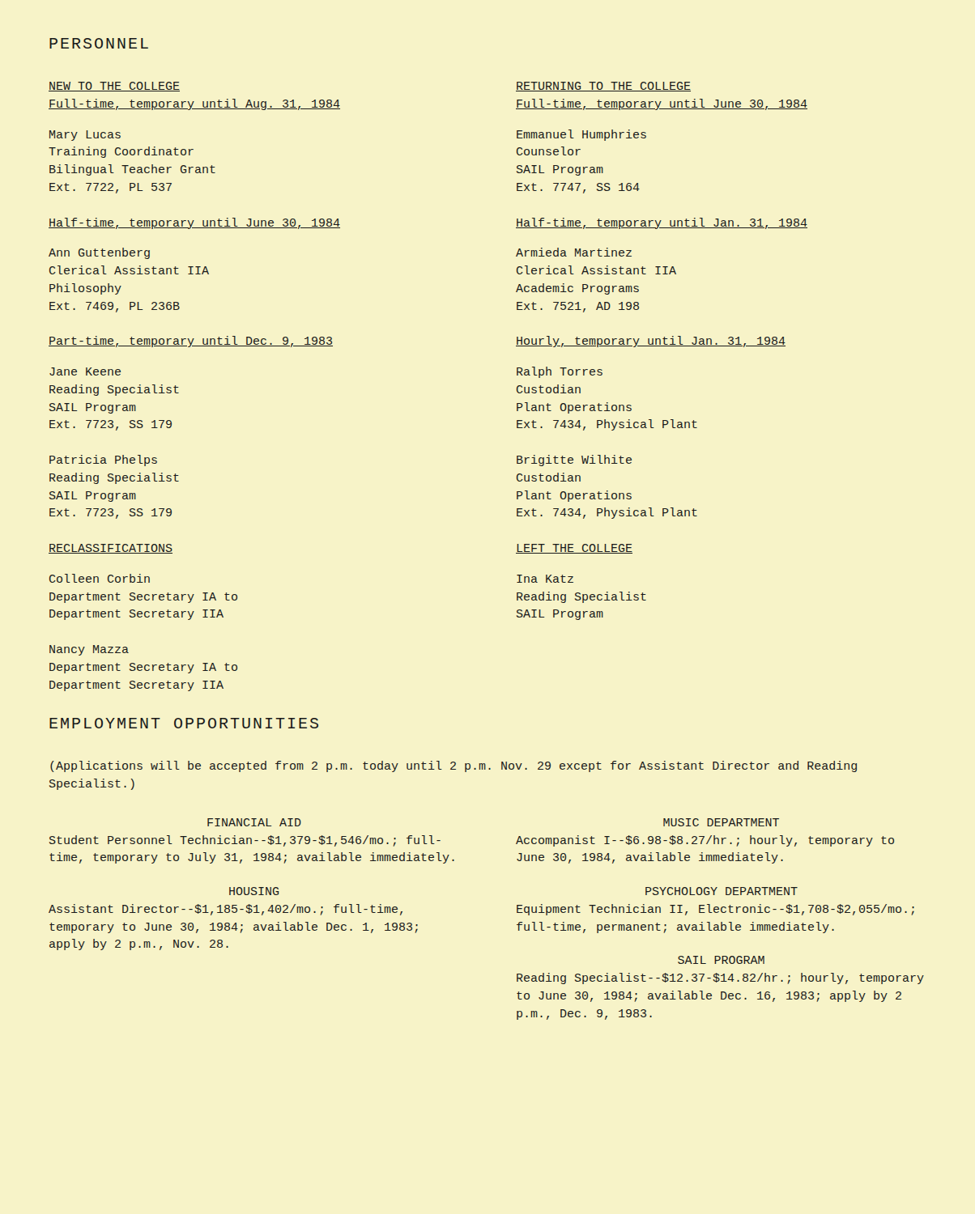Personnel
NEW TO THE COLLEGE
Full-time, temporary until Aug. 31, 1984
Mary Lucas
Training Coordinator
Bilingual Teacher Grant
Ext. 7722, PL 537
Half-time, temporary until June 30, 1984
Ann Guttenberg
Clerical Assistant IIA
Philosophy
Ext. 7469, PL 236B
Part-time, temporary until Dec. 9, 1983
Jane Keene
Reading Specialist
SAIL Program
Ext. 7723, SS 179
Patricia Phelps
Reading Specialist
SAIL Program
Ext. 7723, SS 179
RECLASSIFICATIONS
Colleen Corbin
Department Secretary IA to
Department Secretary IIA
Nancy Mazza
Department Secretary IA to
Department Secretary IIA
RETURNING TO THE COLLEGE
Full-time, temporary until June 30, 1984
Emmanuel Humphries
Counselor
SAIL Program
Ext. 7747, SS 164
Half-time, temporary until Jan. 31, 1984
Armieda Martinez
Clerical Assistant IIA
Academic Programs
Ext. 7521, AD 198
Hourly, temporary until Jan. 31, 1984
Ralph Torres
Custodian
Plant Operations
Ext. 7434, Physical Plant
Brigitte Wilhite
Custodian
Plant Operations
Ext. 7434, Physical Plant
LEFT THE COLLEGE
Ina Katz
Reading Specialist
SAIL Program
Employment Opportunities
(Applications will be accepted from 2 p.m. today until 2 p.m. Nov. 29 except for Assistant Director and Reading Specialist.)
FINANCIAL AID
Student Personnel Technician--$1,379-$1,546/mo.; full-time, temporary to July 31, 1984; available immediately.
HOUSING
Assistant Director--$1,185-$1,402/mo.; full-time, temporary to June 30, 1984; available Dec. 1, 1983; apply by 2 p.m., Nov. 28.
MUSIC DEPARTMENT
Accompanist I--$6.98-$8.27/hr.; hourly, temporary to June 30, 1984, available immediately.
PSYCHOLOGY DEPARTMENT
Equipment Technician II, Electronic--$1,708-$2,055/mo.; full-time, permanent; available immediately.
SAIL PROGRAM
Reading Specialist--$12.37-$14.82/hr.; hourly, temporary to June 30, 1984; available Dec. 16, 1983; apply by 2 p.m., Dec. 9, 1983.